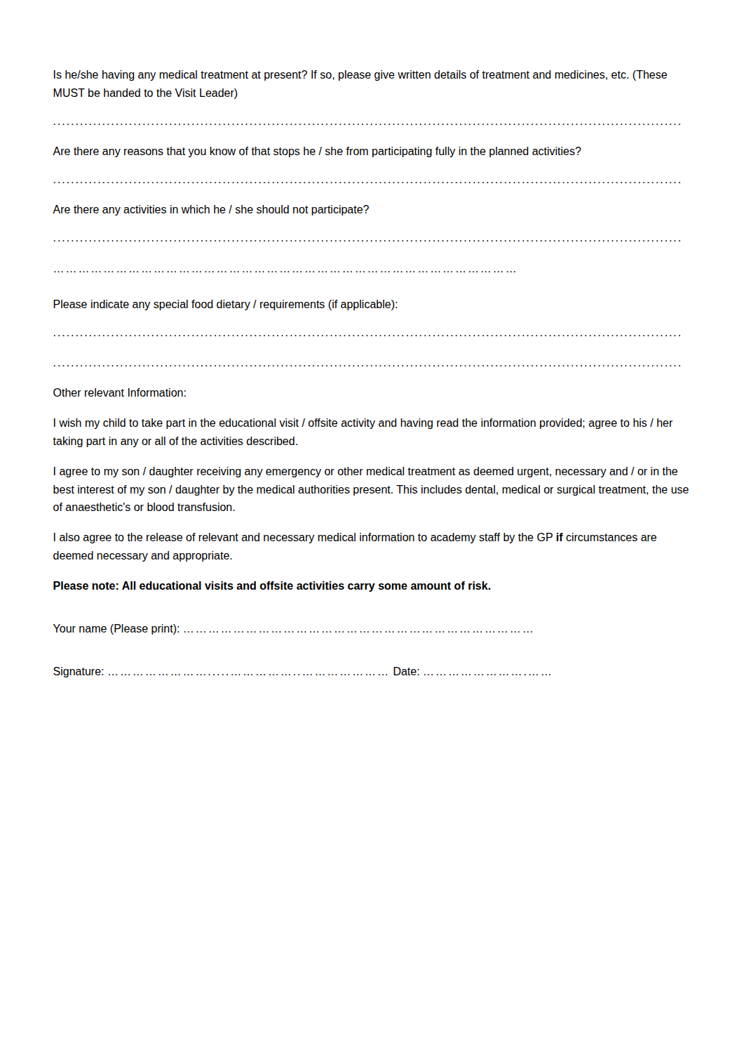Is he/she having any medical treatment at present? If so, please give written details of treatment and medicines, etc. (These MUST be handed to the Visit Leader)
.............................................................................................................................................
Are there any reasons that you know of that stops he / she from participating fully in the planned activities?
.............................................................................................................................................
Are there any activities in which he / she should not participate?
............................................................................................................................................. …………………………………………………………………………………………………
Please indicate any special food dietary / requirements (if applicable):
............................................................................................................................................. .............................................................................................................................................
Other relevant Information:
I wish my child to take part in the educational visit / offsite activity and having read the information provided; agree to his / her taking part in any or all of the activities described.
I agree to my son / daughter receiving any emergency or other medical treatment as deemed urgent, necessary and / or in the best interest of my son / daughter by the medical authorities present. This includes dental, medical or surgical treatment, the use of anaesthetic's or blood transfusion.
I also agree to the release of relevant and necessary medical information to academy staff by the GP if circumstances are deemed necessary and appropriate.
Please note: All educational visits and offsite activities carry some amount of risk.
Your name (Please print): …………………………………………………………………………
Signature: …………………….....……………..………………… Date: …………………….……